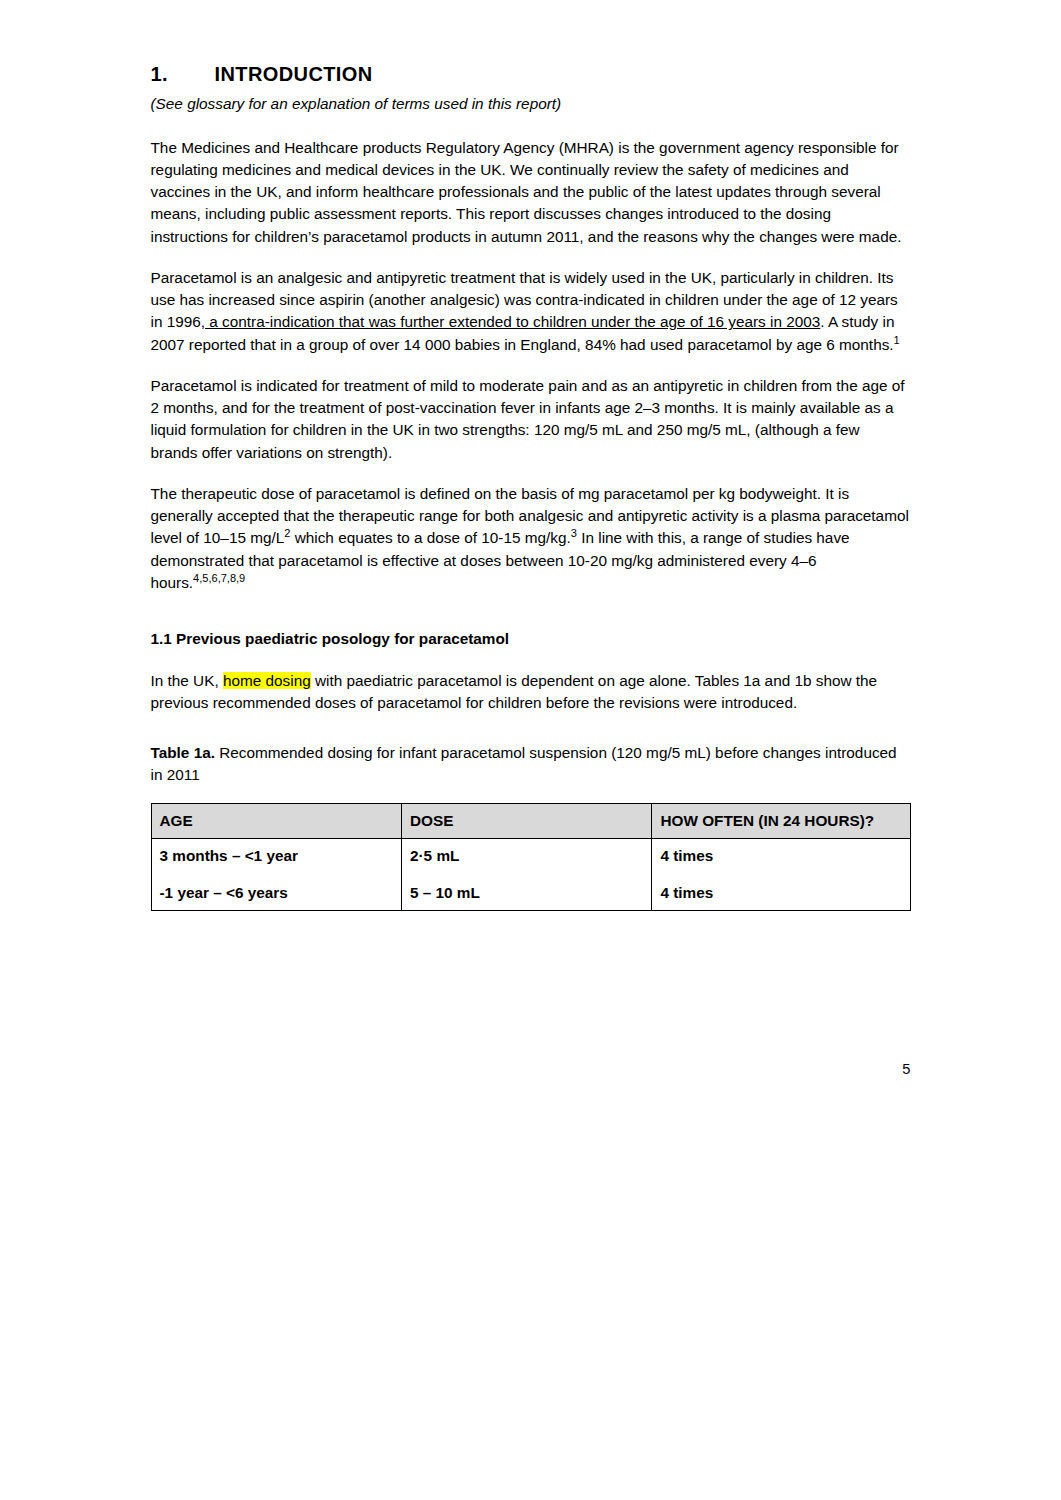1. INTRODUCTION
(See glossary for an explanation of terms used in this report)
The Medicines and Healthcare products Regulatory Agency (MHRA) is the government agency responsible for regulating medicines and medical devices in the UK. We continually review the safety of medicines and vaccines in the UK, and inform healthcare professionals and the public of the latest updates through several means, including public assessment reports. This report discusses changes introduced to the dosing instructions for children’s paracetamol products in autumn 2011, and the reasons why the changes were made.
Paracetamol is an analgesic and antipyretic treatment that is widely used in the UK, particularly in children. Its use has increased since aspirin (another analgesic) was contra-indicated in children under the age of 12 years in 1996, a contra-indication that was further extended to children under the age of 16 years in 2003. A study in 2007 reported that in a group of over 14 000 babies in England, 84% had used paracetamol by age 6 months.1
Paracetamol is indicated for treatment of mild to moderate pain and as an antipyretic in children from the age of 2 months, and for the treatment of post-vaccination fever in infants age 2–3 months. It is mainly available as a liquid formulation for children in the UK in two strengths: 120 mg/5 mL and 250 mg/5 mL, (although a few brands offer variations on strength).
The therapeutic dose of paracetamol is defined on the basis of mg paracetamol per kg bodyweight. It is generally accepted that the therapeutic range for both analgesic and antipyretic activity is a plasma paracetamol level of 10–15 mg/L2 which equates to a dose of 10-15 mg/kg.3 In line with this, a range of studies have demonstrated that paracetamol is effective at doses between 10-20 mg/kg administered every 4–6 hours.4,5,6,7,8,9
1.1 Previous paediatric posology for paracetamol
In the UK, home dosing with paediatric paracetamol is dependent on age alone. Tables 1a and 1b show the previous recommended doses of paracetamol for children before the revisions were introduced.
Table 1a. Recommended dosing for infant paracetamol suspension (120 mg/5 mL) before changes introduced in 2011
| AGE | DOSE | HOW OFTEN (IN 24 HOURS)? |
| --- | --- | --- |
| 3 months – <1 year -1 year – <6 years | 2·5 mL 5 – 10 mL | 4 times 4 times |
5